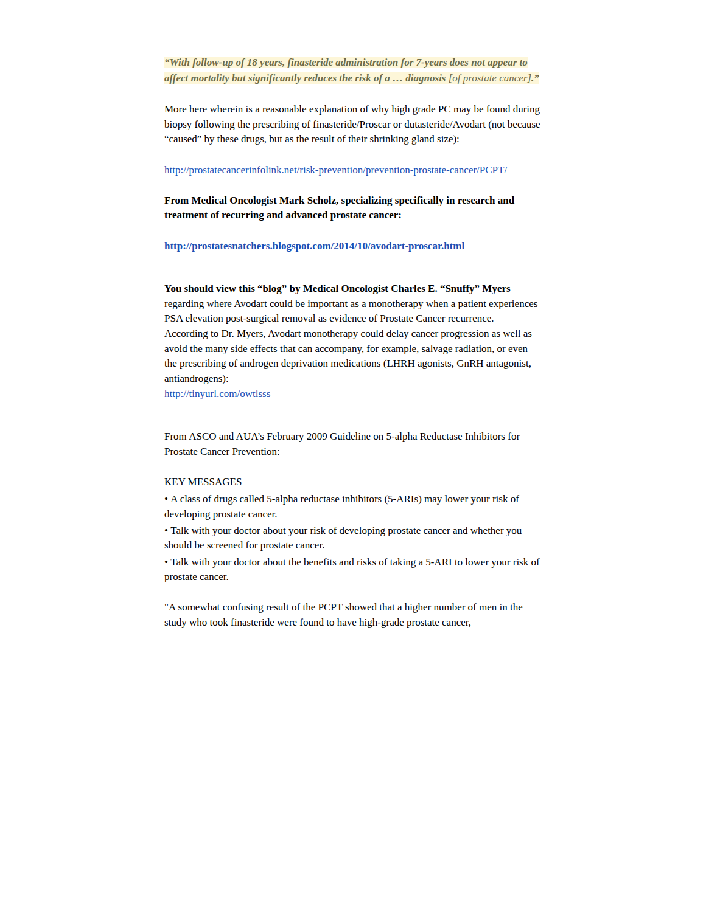“With follow-up of 18 years, finasteride administration for 7-years does not appear to affect mortality but significantly reduces the risk of a … diagnosis [of prostate cancer].”
More here wherein is a reasonable explanation of why high grade PC may be found during biopsy following the prescribing of finasteride/Proscar or dutasteride/Avodart (not because “caused” by these drugs, but as the result of their shrinking gland size):
http://prostatecancerinfolink.net/risk-prevention/prevention-prostate-cancer/PCPT/
From Medical Oncologist Mark Scholz, specializing specifically in research and treatment of recurring and advanced prostate cancer:
http://prostatesnatchers.blogspot.com/2014/10/avodart-proscar.html
You should view this “blog” by Medical Oncologist Charles E. “Snuffy” Myers regarding where Avodart could be important as a monotherapy when a patient experiences PSA elevation post-surgical removal as evidence of Prostate Cancer recurrence. According to Dr. Myers, Avodart monotherapy could delay cancer progression as well as avoid the many side effects that can accompany, for example, salvage radiation, or even the prescribing of androgen deprivation medications (LHRH agonists, GnRH antagonist, antiandrogens):
http://tinyurl.com/owtlsss
From ASCO and AUA’s February 2009 Guideline on 5-alpha Reductase Inhibitors for Prostate Cancer Prevention:
KEY MESSAGES
A class of drugs called 5-alpha reductase inhibitors (5-ARIs) may lower your risk of developing prostate cancer.
Talk with your doctor about your risk of developing prostate cancer and whether you should be screened for prostate cancer.
Talk with your doctor about the benefits and risks of taking a 5-ARI to lower your risk of prostate cancer.
"A somewhat confusing result of the PCPT showed that a higher number of men in the study who took finasteride were found to have high-grade prostate cancer,